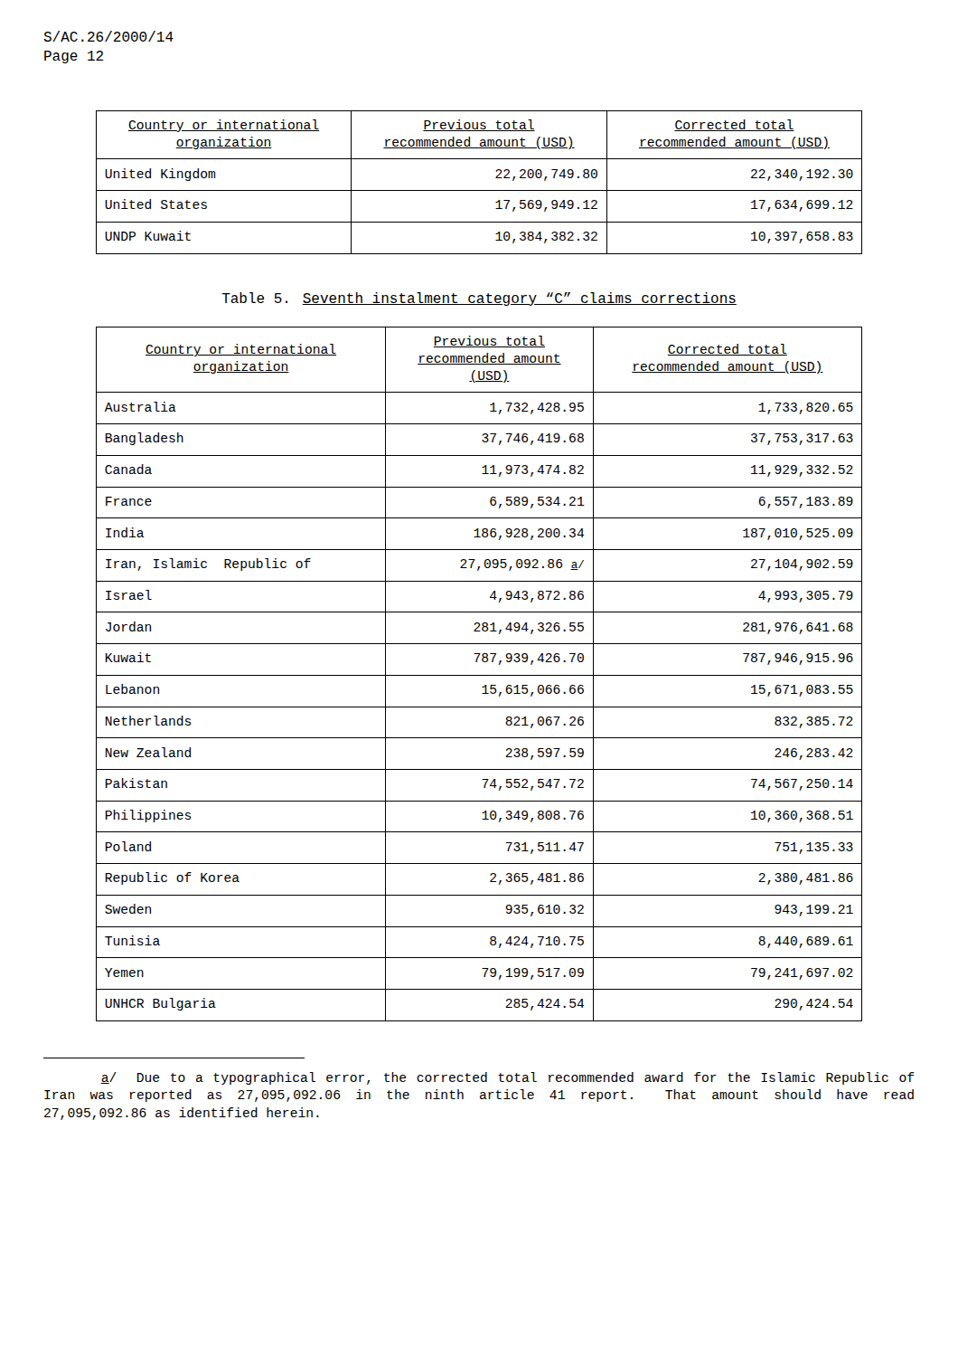S/AC.26/2000/14
Page 12
| Country or international organization | Previous total recommended amount (USD) | Corrected total recommended amount (USD) |
| --- | --- | --- |
| United Kingdom | 22,200,749.80 | 22,340,192.30 |
| United States | 17,569,949.12 | 17,634,699.12 |
| UNDP Kuwait | 10,384,382.32 | 10,397,658.83 |
Table 5. Seventh instalment category “C” claims corrections
| Country or international organization | Previous total recommended amount (USD) | Corrected total recommended amount (USD) |
| --- | --- | --- |
| Australia | 1,732,428.95 | 1,733,820.65 |
| Bangladesh | 37,746,419.68 | 37,753,317.63 |
| Canada | 11,973,474.82 | 11,929,332.52 |
| France | 6,589,534.21 | 6,557,183.89 |
| India | 186,928,200.34 | 187,010,525.09 |
| Iran, Islamic Republic of | 27,095,092.86 a / | 27,104,902.59 |
| Israel | 4,943,872.86 | 4,993,305.79 |
| Jordan | 281,494,326.55 | 281,976,641.68 |
| Kuwait | 787,939,426.70 | 787,946,915.96 |
| Lebanon | 15,615,066.66 | 15,671,083.55 |
| Netherlands | 821,067.26 | 832,385.72 |
| New Zealand | 238,597.59 | 246,283.42 |
| Pakistan | 74,552,547.72 | 74,567,250.14 |
| Philippines | 10,349,808.76 | 10,360,368.51 |
| Poland | 731,511.47 | 751,135.33 |
| Republic of Korea | 2,365,481.86 | 2,380,481.86 |
| Sweden | 935,610.32 | 943,199.21 |
| Tunisia | 8,424,710.75 | 8,440,689.61 |
| Yemen | 79,199,517.09 | 79,241,697.02 |
| UNHCR Bulgaria | 285,424.54 | 290,424.54 |
a/ Due to a typographical error, the corrected total recommended award for the Islamic Republic of Iran was reported as 27,095,092.06 in the ninth article 41 report. That amount should have read 27,095,092.86 as identified herein.